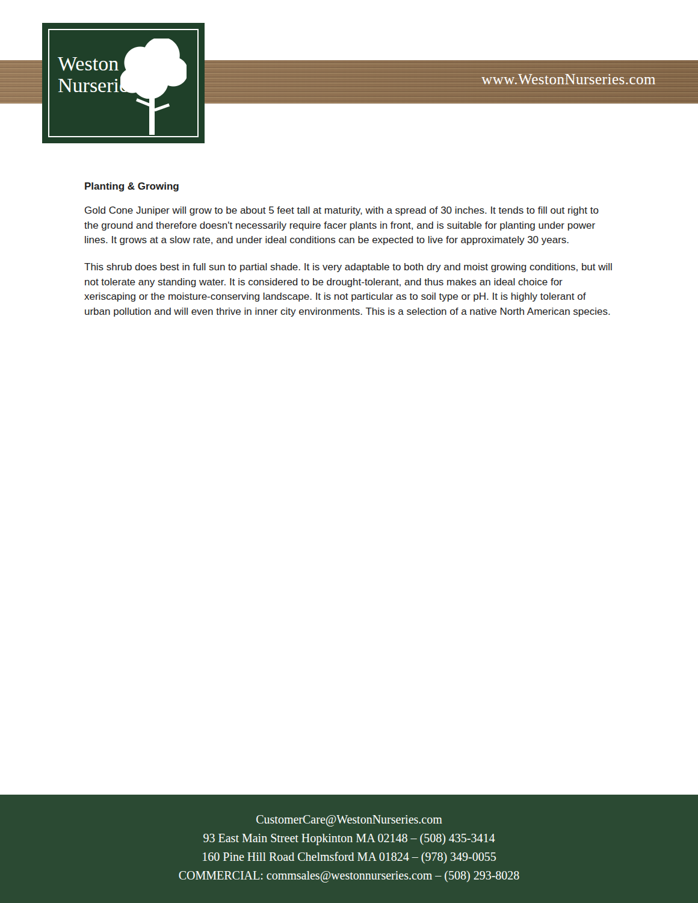www.WestonNurseries.com
Weston Nurseries
Planting & Growing
Gold Cone Juniper will grow to be about 5 feet tall at maturity, with a spread of 30 inches. It tends to fill out right to the ground and therefore doesn't necessarily require facer plants in front, and is suitable for planting under power lines. It grows at a slow rate, and under ideal conditions can be expected to live for approximately 30 years.
This shrub does best in full sun to partial shade. It is very adaptable to both dry and moist growing conditions, but will not tolerate any standing water. It is considered to be drought-tolerant, and thus makes an ideal choice for xeriscaping or the moisture-conserving landscape. It is not particular as to soil type or pH. It is highly tolerant of urban pollution and will even thrive in inner city environments. This is a selection of a native North American species.
CustomerCare@WestonNurseries.com
93 East Main Street Hopkinton MA 02148 – (508) 435-3414
160 Pine Hill Road Chelmsford MA 01824 – (978) 349-0055
COMMERCIAL: commsales@westonnurseries.com – (508) 293-8028